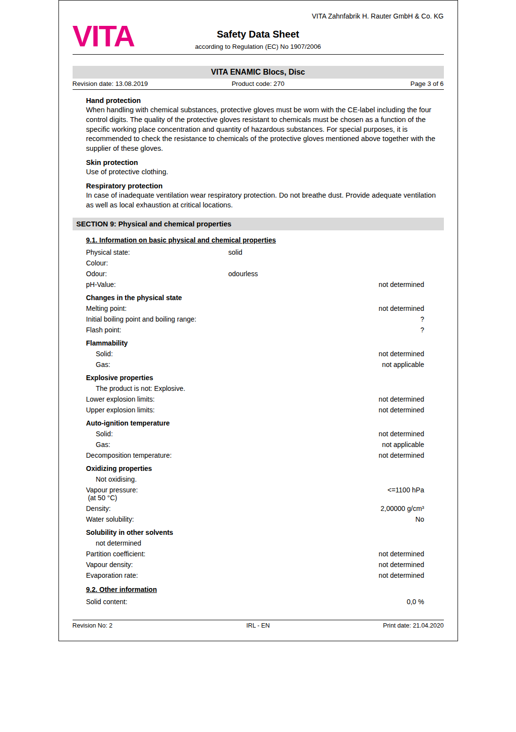VITA
VITA Zahnfabrik H. Rauter GmbH & Co. KG
Safety Data Sheet
according to Regulation (EC) No 1907/2006
VITA ENAMIC Blocs, Disc
Revision date: 13.08.2019
Product code: 270
Page 3 of 6
Hand protection
When handling with chemical substances, protective gloves must be worn with the CE-label including the four control digits. The quality of the protective gloves resistant to chemicals must be chosen as a function of the specific working place concentration and quantity of hazardous substances. For special purposes, it is recommended to check the resistance to chemicals of the protective gloves mentioned above together with the supplier of these gloves.
Skin protection
Use of protective clothing.
Respiratory protection
In case of inadequate ventilation wear respiratory protection. Do not breathe dust. Provide adequate ventilation as well as local exhaustion at critical locations.
SECTION 9: Physical and chemical properties
9.1. Information on basic physical and chemical properties
| Physical state: | solid | |
| Colour: | | |
| Odour: | odourless | |
| pH-Value: | | not determined |
| Changes in the physical state |
| Melting point: | | not determined |
| Initial boiling point and boiling range: | | ? |
| Flash point: | | ? |
| Flammability |
| Solid: | | not determined |
| Gas: | | not applicable |
| Explosive properties |
| The product is not: Explosive. |
| Lower explosion limits: | | not determined |
| Upper explosion limits: | | not determined |
| Auto-ignition temperature |
| Solid: | | not determined |
| Gas: | | not applicable |
| Decomposition temperature: | | not determined |
| Oxidizing properties |
| Not oxidising. |
| Vapour pressure: (at 50 °C) | | <=1100 hPa |
| Density: | | 2,00000 g/cm³ |
| Water solubility: | | No |
| Solubility in other solvents |
| not determined |
| Partition coefficient: | | not determined |
| Vapour density: | | not determined |
| Evaporation rate: | | not determined |
9.2. Other information
| Solid content: | | 0,0 % |
Revision No: 2
IRL - EN
Print date: 21.04.2020